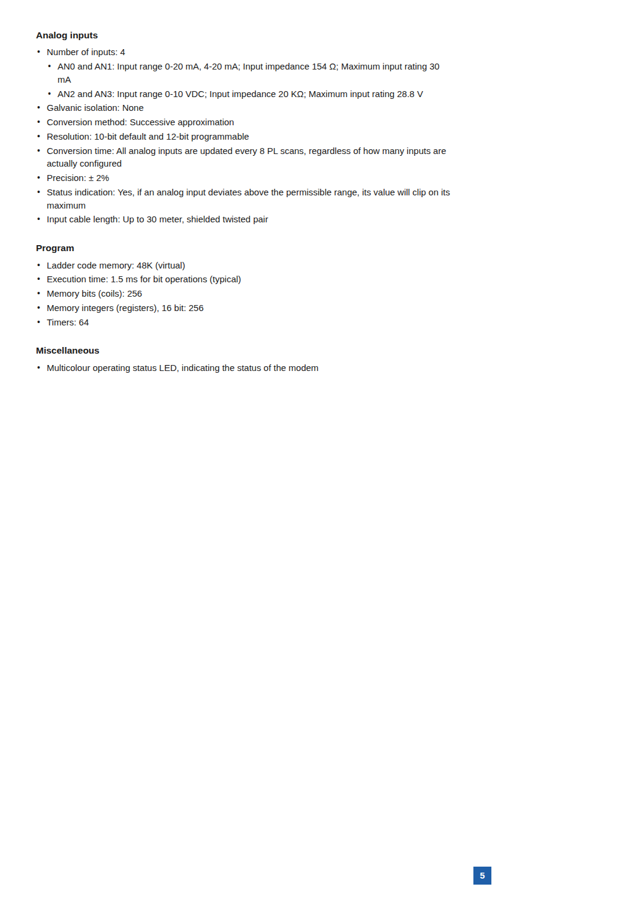Analog inputs
Number of inputs: 4
AN0 and AN1: Input range 0-20 mA, 4-20 mA; Input impedance 154 Ω; Maximum input rating 30 mA
AN2 and AN3: Input range 0-10 VDC; Input impedance 20 KΩ; Maximum input rating 28.8 V
Galvanic isolation: None
Conversion method: Successive approximation
Resolution: 10-bit default and 12-bit programmable
Conversion time: All analog inputs are updated every 8 PL scans, regardless of how many inputs are actually configured
Precision: ± 2%
Status indication: Yes, if an analog input deviates above the permissible range, its value will clip on its maximum
Input cable length: Up to 30 meter, shielded twisted pair
Program
Ladder code memory: 48K (virtual)
Execution time: 1.5 ms for bit operations (typical)
Memory bits (coils): 256
Memory integers (registers), 16 bit: 256
Timers: 64
Miscellaneous
Multicolour operating status LED, indicating the status of the modem
5